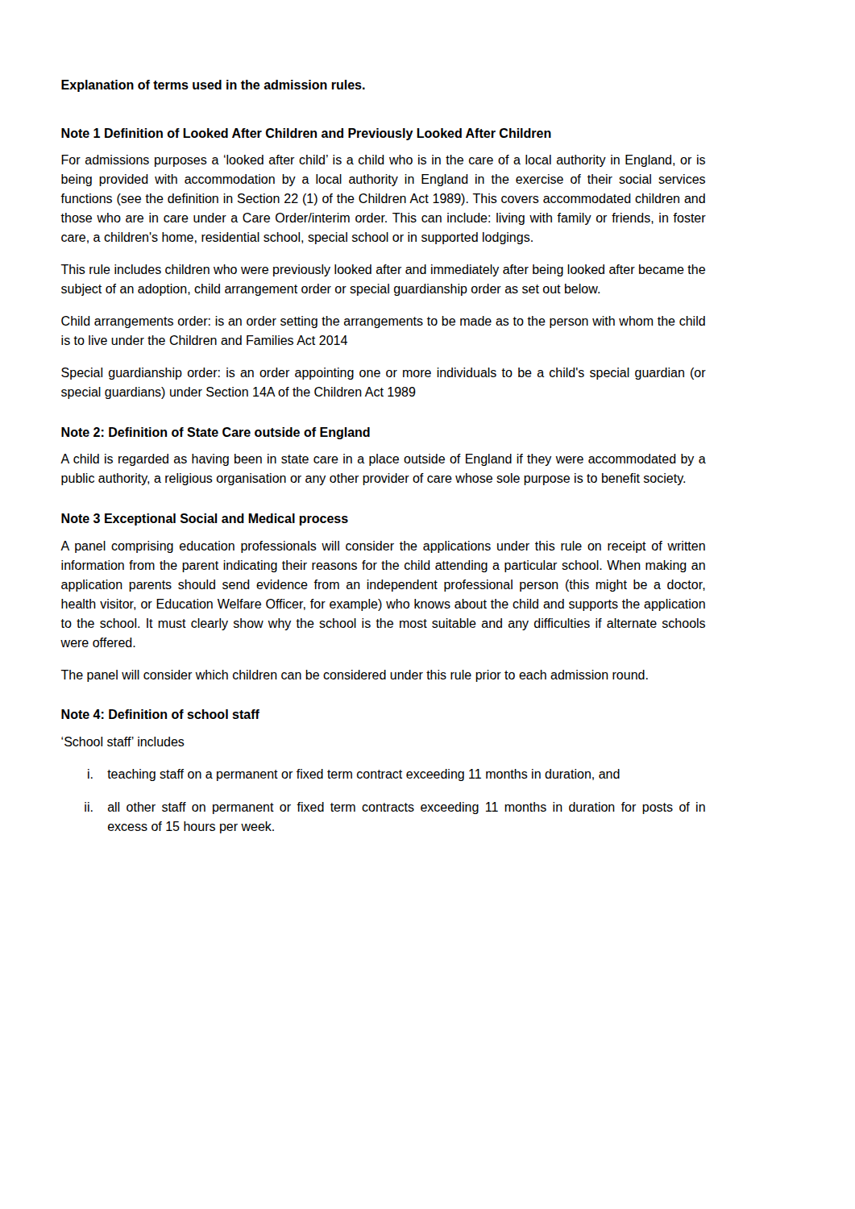Explanation of terms used in the admission rules.
Note 1 Definition of Looked After Children and Previously Looked After Children
For admissions purposes a ‘looked after child’ is a child who is in the care of a local authority in England, or is being provided with accommodation by a local authority in England in the exercise of their social services functions (see the definition in Section 22 (1) of the Children Act 1989). This covers accommodated children and those who are in care under a Care Order/interim order. This can include: living with family or friends, in foster care, a children's home, residential school, special school or in supported lodgings.
This rule includes children who were previously looked after and immediately after being looked after became the subject of an adoption, child arrangement order or special guardianship order as set out below.
Child arrangements order: is an order setting the arrangements to be made as to the person with whom the child is to live under the Children and Families Act 2014
Special guardianship order: is an order appointing one or more individuals to be a child's special guardian (or special guardians) under Section 14A of the Children Act 1989
Note 2: Definition of State Care outside of England
A child is regarded as having been in state care in a place outside of England if they were accommodated by a public authority, a religious organisation or any other provider of care whose sole purpose is to benefit society.
Note 3 Exceptional Social and Medical process
A panel comprising education professionals will consider the applications under this rule on receipt of written information from the parent indicating their reasons for the child attending a particular school. When making an application parents should send evidence from an independent professional person (this might be a doctor, health visitor, or Education Welfare Officer, for example) who knows about the child and supports the application to the school. It must clearly show why the school is the most suitable and any difficulties if alternate schools were offered.
The panel will consider which children can be considered under this rule prior to each admission round.
Note 4: Definition of school staff
‘School staff’ includes
teaching staff on a permanent or fixed term contract exceeding 11 months in duration, and
all other staff on permanent or fixed term contracts exceeding 11 months in duration for posts of in excess of 15 hours per week.